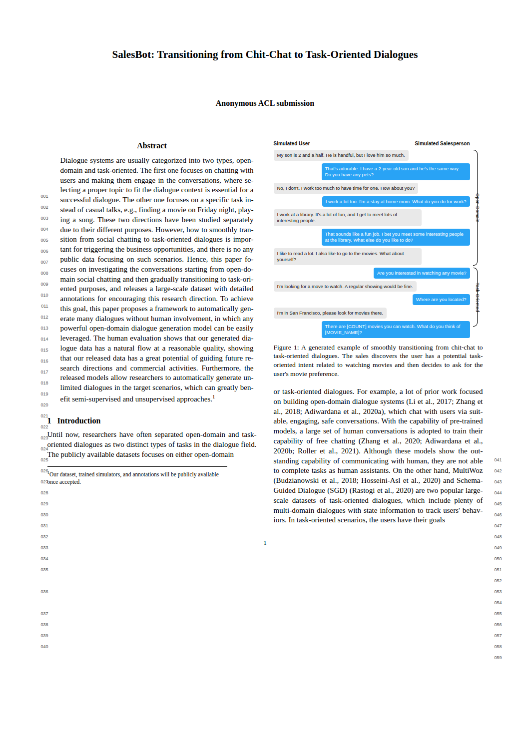SalesBot: Transitioning from Chit-Chat to Task-Oriented Dialogues
Anonymous ACL submission
Abstract
Dialogue systems are usually categorized into two types, open-domain and task-oriented. The first one focuses on chatting with users and making them engage in the conversations, where selecting a proper topic to fit the dialogue context is essential for a successful dialogue. The other one focuses on a specific task instead of casual talks, e.g., finding a movie on Friday night, playing a song. These two directions have been studied separately due to their different purposes. However, how to smoothly transition from social chatting to task-oriented dialogues is important for triggering the business opportunities, and there is no any public data focusing on such scenarios. Hence, this paper focuses on investigating the conversations starting from open-domain social chatting and then gradually transitioning to task-oriented purposes, and releases a large-scale dataset with detailed annotations for encouraging this research direction. To achieve this goal, this paper proposes a framework to automatically generate many dialogues without human involvement, in which any powerful open-domain dialogue generation model can be easily leveraged. The human evaluation shows that our generated dialogue data has a natural flow at a reasonable quality, showing that our released data has a great potential of guiding future research directions and commercial activities. Furthermore, the released models allow researchers to automatically generate unlimited dialogues in the target scenarios, which can greatly benefit semi-supervised and unsupervised approaches.1
1 Introduction
Until now, researchers have often separated open-domain and task-oriented dialogues as two distinct types of tasks in the dialogue field. The publicly available datasets focuses on either open-domain
1Our dataset, trained simulators, and annotations will be publicly available once accepted.
Simulated User
Simulated Salesperson
Open-Domain
Task-Oriented
My son is 2 and a half. He is handful, but I love him so much.
That's adorable. I have a 2-year-old son and he's the same way. Do you have any pets?
No, I don't. I work too much to have time for one. How about you?
I work a lot too. I'm a stay at home mom. What do you do for work?
I work at a library. It's a lot of fun, and I get to meet lots of interesting people.
That sounds like a fun job. I bet you meet some interesting people at the library. What else do you like to do?
I like to read a lot. I also like to go to the movies. What about yourself?
Are you interested in watching any movie?
I'm looking for a move to watch. A regular showing would be fine.
Where are you located?
I'm in San Francisco, please look for movies there.
There are [COUNT] movies you can watch. What do you think of [MOVIE_NAME]?
Figure 1: A generated example of smoothly transitioning from chit-chat to task-oriented dialogues. The sales discovers the user has a potential task-oriented intent related to watching movies and then decides to ask for the user's movie preference.
or task-oriented dialogues. For example, a lot of prior work focused on building open-domain dialogue systems (Li et al., 2017; Zhang et al., 2018; Adiwardana et al., 2020a), which chat with users via suitable, engaging, safe conversations. With the capability of pre-trained models, a large set of human conversations is adopted to train their capability of free chatting (Zhang et al., 2020; Adiwardana et al., 2020b; Roller et al., 2021). Although these models show the outstanding capability of communicating with human, they are not able to complete tasks as human assistants. On the other hand, MultiWoz (Budzianowski et al., 2018; Hosseini-Asl et al., 2020) and Schema-Guided Dialogue (SGD) (Rastogi et al., 2020) are two popular large-scale datasets of task-oriented dialogues, which include plenty of multi-domain dialogues with state information to track users' behaviors. In task-oriented scenarios, the users have their goals
001
002
003
004
005
006
007
008
009
010
011
012
013
014
015
016
017
018
019
020
021
022
023
024
025
026
027
028
029
030
031
032
033
034
035
036
037
038
039
040
041
042
043
044
045
046
047
048
049
050
051
052
053
054
055
056
057
058
059
1